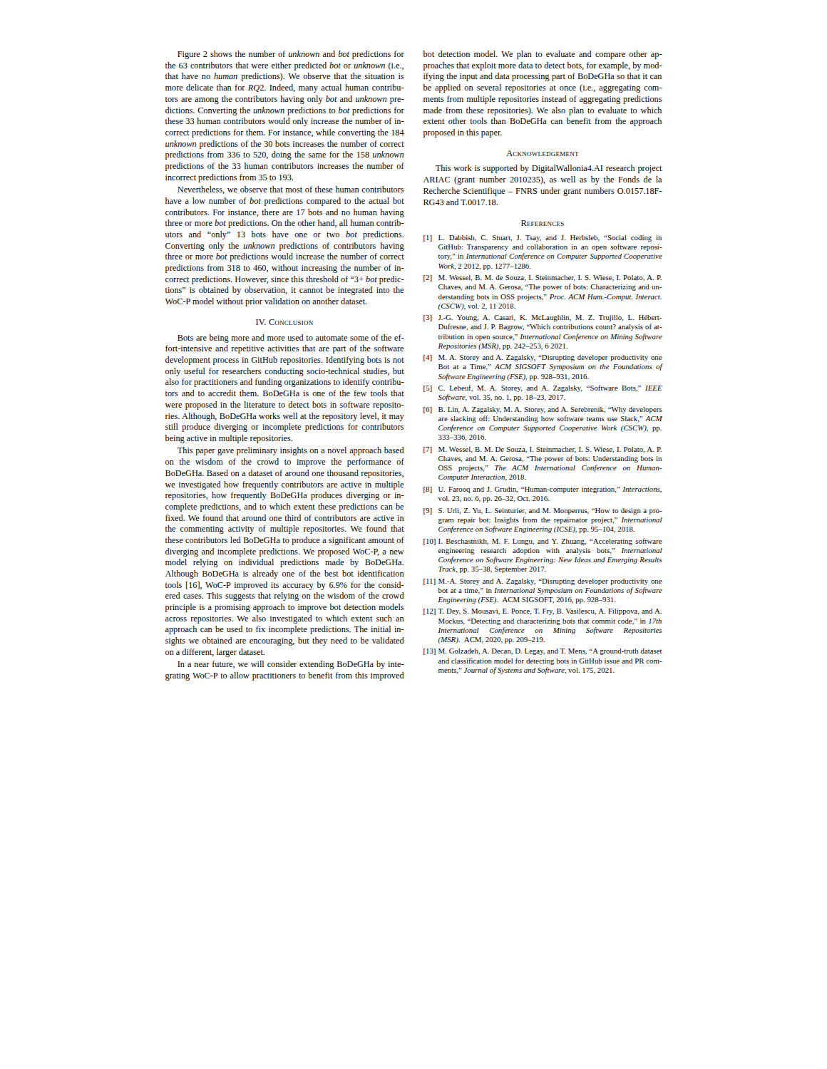Figure 2 shows the number of unknown and bot predictions for the 63 contributors that were either predicted bot or unknown (i.e., that have no human predictions). We observe that the situation is more delicate than for RQ2. Indeed, many actual human contributors are among the contributors having only bot and unknown predictions. Converting the unknown predictions to bot predictions for these 33 human contributors would only increase the number of incorrect predictions for them. For instance, while converting the 184 unknown predictions of the 30 bots increases the number of correct predictions from 336 to 520, doing the same for the 158 unknown predictions of the 33 human contributors increases the number of incorrect predictions from 35 to 193.
Nevertheless, we observe that most of these human contributors have a low number of bot predictions compared to the actual bot contributors. For instance, there are 17 bots and no human having three or more bot predictions. On the other hand, all human contributors and “only” 13 bots have one or two bot predictions. Converting only the unknown predictions of contributors having three or more bot predictions would increase the number of correct predictions from 318 to 460, without increasing the number of incorrect predictions. However, since this threshold of “3+ bot predictions” is obtained by observation, it cannot be integrated into the WoC-P model without prior validation on another dataset.
IV. Conclusion
Bots are being more and more used to automate some of the effort-intensive and repetitive activities that are part of the software development process in GitHub repositories. Identifying bots is not only useful for researchers conducting socio-technical studies, but also for practitioners and funding organizations to identify contributors and to accredit them. BoDeGHa is one of the few tools that were proposed in the literature to detect bots in software repositories. Although, BoDeGHa works well at the repository level, it may still produce diverging or incomplete predictions for contributors being active in multiple repositories.
This paper gave preliminary insights on a novel approach based on the wisdom of the crowd to improve the performance of BoDeGHa. Based on a dataset of around one thousand repositories, we investigated how frequently contributors are active in multiple repositories, how frequently BoDeGHa produces diverging or incomplete predictions, and to which extent these predictions can be fixed. We found that around one third of contributors are active in the commenting activity of multiple repositories. We found that these contributors led BoDeGHa to produce a significant amount of diverging and incomplete predictions. We proposed WoC-P, a new model relying on individual predictions made by BoDeGHa. Although BoDeGHa is already one of the best bot identification tools [16], WoC-P improved its accuracy by 6.9% for the considered cases. This suggests that relying on the wisdom of the crowd principle is a promising approach to improve bot detection models across repositories. We also investigated to which extent such an approach can be used to fix incomplete predictions. The initial insights we obtained are encouraging, but they need to be validated on a different, larger dataset.
In a near future, we will consider extending BoDeGHa by integrating WoC-P to allow practitioners to benefit from this improved bot detection model. We plan to evaluate and compare other approaches that exploit more data to detect bots, for example, by modifying the input and data processing part of BoDeGHa so that it can be applied on several repositories at once (i.e., aggregating comments from multiple repositories instead of aggregating predictions made from these repositories). We also plan to evaluate to which extent other tools than BoDeGHa can benefit from the approach proposed in this paper.
Acknowledgement
This work is supported by DigitalWallonia4.AI research project ARIAC (grant number 2010235), as well as by the Fonds de la Recherche Scientifique – FNRS under grant numbers O.0157.18F-RG43 and T.0017.18.
References
[1] L. Dabbish, C. Stuart, J. Tsay, and J. Herbsleb, “Social coding in GitHub: Transparency and collaboration in an open software repository,” in International Conference on Computer Supported Cooperative Work, 2 2012, pp. 1277–1286.
[2] M. Wessel, B. M. de Souza, I. Steinmacher, I. S. Wiese, I. Polato, A. P. Chaves, and M. A. Gerosa, “The power of bots: Characterizing and understanding bots in OSS projects,” Proc. ACM Hum.-Comput. Interact. (CSCW), vol. 2, 11 2018.
[3] J.-G. Young, A. Casari, K. McLaughlin, M. Z. Trujillo, L. Hébert-Dufresne, and J. P. Bagrow, “Which contributions count? analysis of attribution in open source,” International Conference on Mining Software Repositories (MSR), pp. 242–253, 6 2021.
[4] M. A. Storey and A. Zagalsky, “Disrupting developer productivity one Bot at a Time,” ACM SIGSOFT Symposium on the Foundations of Software Engineering (FSE), pp. 928–931, 2016.
[5] C. Lebeuf, M. A. Storey, and A. Zagalsky, “Software Bots,” IEEE Software, vol. 35, no. 1, pp. 18–23, 2017.
[6] B. Lin, A. Zagalsky, M. A. Storey, and A. Serebrenik, “Why developers are slacking off: Understanding how software teams use Slack,” ACM Conference on Computer Supported Cooperative Work (CSCW), pp. 333–336, 2016.
[7] M. Wessel, B. M. De Souza, I. Steinmacher, I. S. Wiese, I. Polato, A. P. Chaves, and M. A. Gerosa, “The power of bots: Understanding bots in OSS projects,” The ACM International Conference on Human-Computer Interaction, 2018.
[8] U. Farooq and J. Grudin, “Human-computer integration,” Interactions, vol. 23, no. 6, pp. 26–32, Oct. 2016.
[9] S. Urli, Z. Yu, L. Seinturier, and M. Monperrus, “How to design a program repair bot: Insights from the repairnator project,” International Conference on Software Engineering (ICSE), pp. 95–104, 2018.
[10] I. Beschastnikh, M. F. Lungu, and Y. Zhuang, “Accelerating software engineering research adoption with analysis bots,” International Conference on Software Engineering: New Ideas and Emerging Results Track, pp. 35–38, September 2017.
[11] M.-A. Storey and A. Zagalsky, “Disrupting developer productivity one bot at a time,” in International Symposium on Foundations of Software Engineering (FSE). ACM SIGSOFT, 2016, pp. 928–931.
[12] T. Dey, S. Mousavi, E. Ponce, T. Fry, B. Vasilescu, A. Filippova, and A. Mockus, “Detecting and characterizing bots that commit code,” in 17th International Conference on Mining Software Repositories (MSR). ACM, 2020, pp. 209–219.
[13] M. Golzadeh, A. Decan, D. Legay, and T. Mens, “A ground-truth dataset and classification model for detecting bots in GitHub issue and PR comments,” Journal of Systems and Software, vol. 175, 2021.